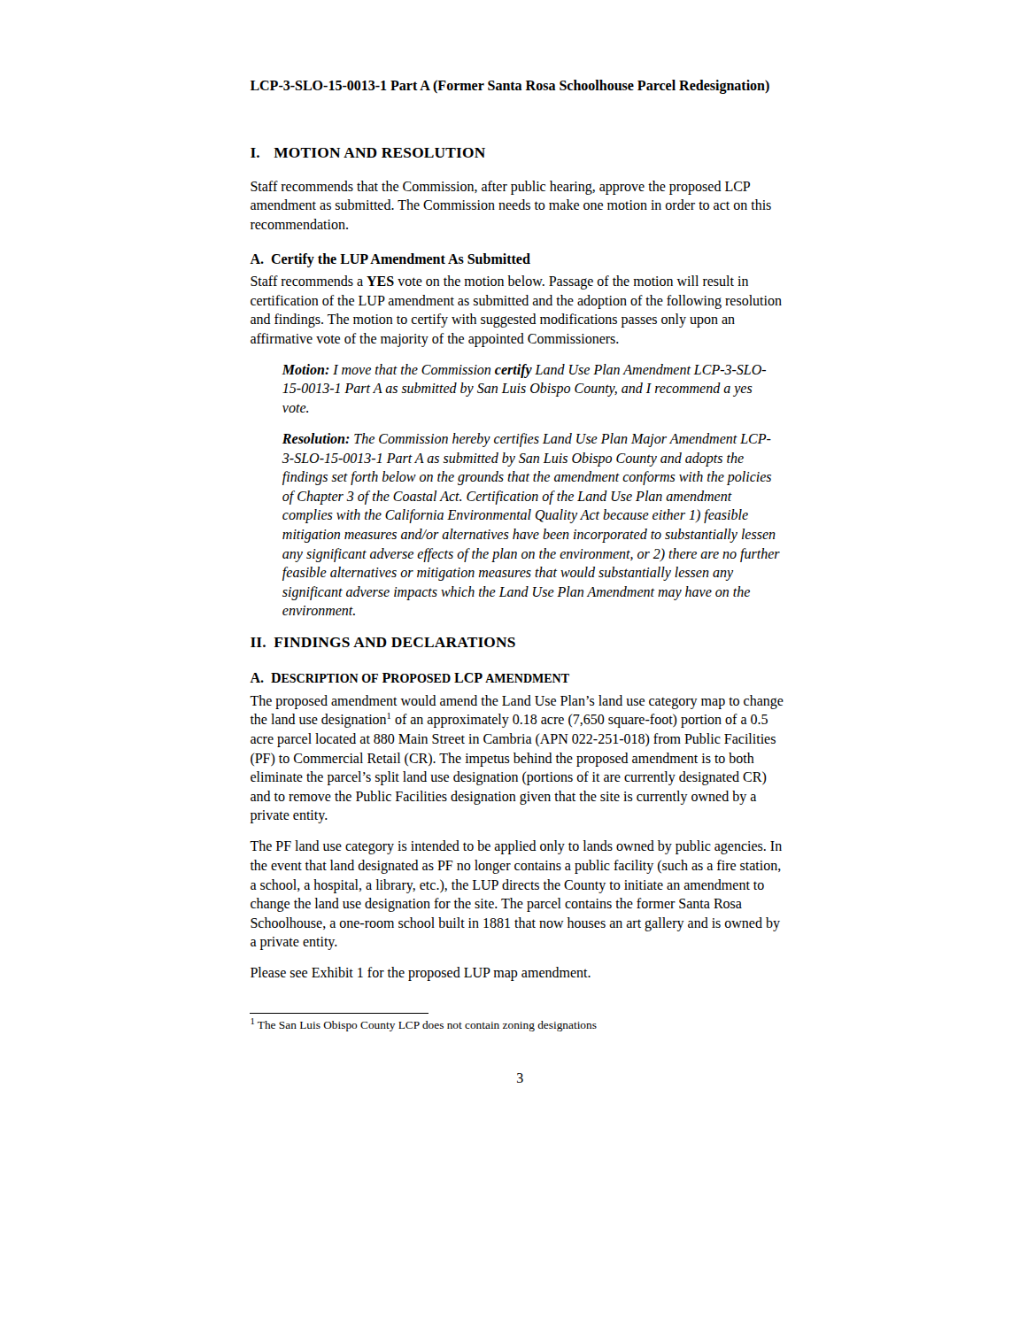LCP-3-SLO-15-0013-1 Part A (Former Santa Rosa Schoolhouse Parcel Redesignation)
I. MOTION AND RESOLUTION
Staff recommends that the Commission, after public hearing, approve the proposed LCP amendment as submitted. The Commission needs to make one motion in order to act on this recommendation.
A. Certify the LUP Amendment As Submitted
Staff recommends a YES vote on the motion below. Passage of the motion will result in certification of the LUP amendment as submitted and the adoption of the following resolution and findings. The motion to certify with suggested modifications passes only upon an affirmative vote of the majority of the appointed Commissioners.
Motion: I move that the Commission certify Land Use Plan Amendment LCP-3-SLO-15-0013-1 Part A as submitted by San Luis Obispo County, and I recommend a yes vote.
Resolution: The Commission hereby certifies Land Use Plan Major Amendment LCP-3-SLO-15-0013-1 Part A as submitted by San Luis Obispo County and adopts the findings set forth below on the grounds that the amendment conforms with the policies of Chapter 3 of the Coastal Act. Certification of the Land Use Plan amendment complies with the California Environmental Quality Act because either 1) feasible mitigation measures and/or alternatives have been incorporated to substantially lessen any significant adverse effects of the plan on the environment, or 2) there are no further feasible alternatives or mitigation measures that would substantially lessen any significant adverse impacts which the Land Use Plan Amendment may have on the environment.
II. FINDINGS AND DECLARATIONS
A. DESCRIPTION OF PROPOSED LCP AMENDMENT
The proposed amendment would amend the Land Use Plan’s land use category map to change the land use designation1 of an approximately 0.18 acre (7,650 square-foot) portion of a 0.5 acre parcel located at 880 Main Street in Cambria (APN 022-251-018) from Public Facilities (PF) to Commercial Retail (CR). The impetus behind the proposed amendment is to both eliminate the parcel’s split land use designation (portions of it are currently designated CR) and to remove the Public Facilities designation given that the site is currently owned by a private entity.
The PF land use category is intended to be applied only to lands owned by public agencies. In the event that land designated as PF no longer contains a public facility (such as a fire station, a school, a hospital, a library, etc.), the LUP directs the County to initiate an amendment to change the land use designation for the site. The parcel contains the former Santa Rosa Schoolhouse, a one-room school built in 1881 that now houses an art gallery and is owned by a private entity.
Please see Exhibit 1 for the proposed LUP map amendment.
1 The San Luis Obispo County LCP does not contain zoning designations
3